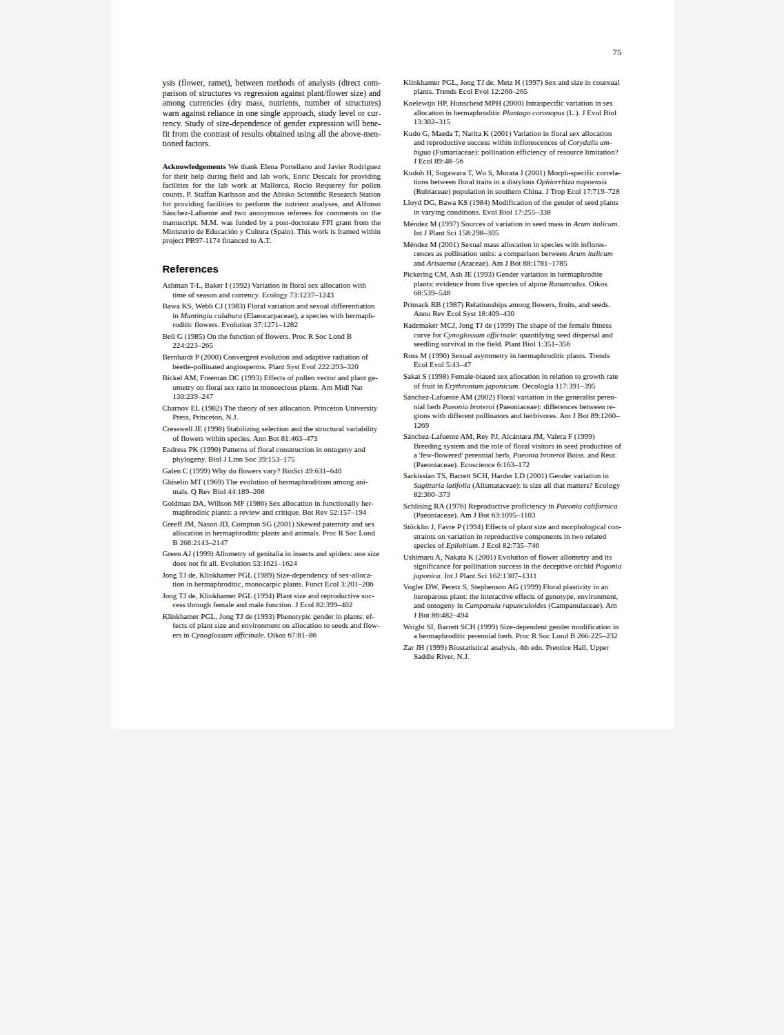75
ysis (flower, ramet), between methods of analysis (direct comparison of structures vs regression against plant/flower size) and among currencies (dry mass, nutrients, number of structures) warn against reliance in one single approach, study level or currency. Study of size-dependence of gender expression will benefit from the contrast of results obtained using all the above-mentioned factors.
Acknowledgements We thank Elena Portellano and Javier Rodríguez for their help during field and lab work, Enric Descals for providing facilities for the lab work at Mallorca, Rocío Requerey for pollen counts, P. Staffan Karlsson and the Abisko Scientific Research Station for providing facilities to perform the nutrient analyses, and Alfonso Sánchez-Lafuente and two anonymous referees for comments on the manuscript. M.M. was funded by a post-doctorate FPI grant from the Ministerio de Educación y Cultura (Spain). This work is framed within project PB97-1174 financed to A.T.
References
Ashman T-L, Baker I (1992) Variation in floral sex allocation with time of season and currency. Ecology 73:1237–1243
Bawa KS, Webb CJ (1983) Floral variation and sexual differentiation in Muntingia calabura (Elaeocarpaceae), a species with hermaphroditic flowers. Evolution 37:1271–1282
Bell G (1985) On the function of flowers. Proc R Soc Lond B 224:223–265
Bernhardt P (2000) Convergent evolution and adaptive radiation of beetle-pollinated angiosperms. Plant Syst Evol 222:293–320
Bickel AM, Freeman DC (1993) Effects of pollen vector and plant geometry on floral sex ratio in monoecious plants. Am Midl Nat 130:239–247
Charnov EL (1982) The theory of sex allocation. Princeton University Press, Princeton, N.J.
Cresswell JE (1998) Stabilizing selection and the structural variability of flowers within species. Ann Bot 81:463–473
Endress PK (1990) Patterns of floral construction in ontogeny and phylogeny. Biol J Linn Soc 39:153–175
Galen C (1999) Why do flowers vary? BioSci 49:631–640
Ghiselin MT (1969) The evolution of hermaphroditism among animals. Q Rev Biol 44:189–208
Goldman DA, Willson MF (1986) Sex allocation in functionally hermaphroditic plants: a review and critique. Bot Rev 52:157–194
Greeff JM, Nason JD, Compton SG (2001) Skewed paternity and sex allocation in hermaphroditic plants and animals. Proc R Soc Lond B 268:2143–2147
Green AJ (1999) Allometry of genitalia in insects and spiders: one size does not fit all. Evolution 53:1621–1624
Jong TJ de, Klinkhamer PGL (1989) Size-dependency of sex-allocation in hermaphroditic, monocarpic plants. Funct Ecol 3:201–206
Jong TJ de, Klinkhamer PGL (1994) Plant size and reproductive success through female and male function. J Ecol 82:399–402
Klinkhamer PGL, Jong TJ de (1993) Phenotypic gender in plants: effects of plant size and environment on allocation to seeds and flowers in Cynoglossum officinale. Oikos 67:81–86
Klinkhamer PGL, Jong TJ de, Metz H (1997) Sex and size in cosexual plants. Trends Ecol Evol 12:260–265
Koelewijn HP, Hunscheid MPH (2000) Intraspecific variation in sex allocation in hermaphroditic Plantago coronopus (L.). J Evol Biol 13:302–315
Kudo G, Maeda T, Narita K (2001) Variation in floral sex allocation and reproductive success within inflorescences of Corydalis ambigua (Fumariaceae): pollination efficiency of resource limitation? J Ecol 89:48–56
Kudoh H, Sugawara T, Wu S, Murata J (2001) Morph-specific correlations between floral traits in a distylous Ophiorrhiza napoensis (Rubiaceae) population in southern China. J Trop Ecol 17:719–728
Lloyd DG, Bawa KS (1984) Modification of the gender of seed plants in varying conditions. Evol Biol 17:255–338
Méndez M (1997) Sources of variation in seed mass in Arum italicum. Int J Plant Sci 158:298–305
Méndez M (2001) Sexual mass allocation in species with inflorescences as pollination units: a comparison between Arum italicum and Arisaema (Araceae). Am J Bot 88:1781–1785
Pickering CM, Ash JE (1993) Gender variation in hermaphrodite plants: evidence from five species of alpine Ranunculus. Oikos 68:539–548
Primack RB (1987) Relationships among flowers, fruits, and seeds. Annu Rev Ecol Syst 18:409–430
Rademaker MCJ, Jong TJ de (1999) The shape of the female fitness curve for Cynoglossum officinale: quantifying seed dispersal and seedling survival in the field. Plant Biol 1:351–356
Ross M (1990) Sexual asymmetry in hermaphroditic plants. Trends Ecol Evol 5:43–47
Sakai S (1998) Female-biased sex allocation in relation to growth rate of fruit in Erythronium japonicum. Oecologia 117:391–395
Sánchez-Lafuente AM (2002) Floral variation in the generalist perennial herb Paeonia broteroi (Paeoniaceae): differences between regions with different pollinators and herbivores. Am J Bot 89:1260–1269
Sánchez-Lafuente AM, Rey PJ, Alcántara JM, Valera F (1999) Breeding system and the role of floral visitors in seed production of a 'few-flowered' perennial herb, Paeonia broteroi Boiss. and Reut. (Paeoniaceae). Ecoscience 6:163–172
Sarkissian TS, Barrett SCH, Harder LD (2001) Gender variation in Sagittaria latifolia (Alismataceae): is size all that matters? Ecology 82:360–373
Schlising RA (1976) Reproductive proficiency in Paeonia californica (Paeoniaceae). Am J Bot 63:1095–1103
Stöcklin J, Favre P (1994) Effects of plant size and morphological constraints on variation in reproductive components in two related species of Epilobium. J Ecol 82:735–746
Ushimaru A, Nakata K (2001) Evolution of flower allometry and its significance for pollination success in the deceptive orchid Pogonia japonica. Int J Plant Sci 162:1307–1311
Vogler DW, Peretz S, Stephenson AG (1999) Floral plasticity in an iteroparous plant: the interactive effects of genotype, environment, and ontogeny in Campanula rapunculoides (Campanulaceae). Am J Bot 86:482–494
Wright SI, Barrett SCH (1999) Size-dependent gender modification in a hermaphroditic perennial herb. Proc R Soc Lond B 266:225–232
Zar JH (1999) Biostatistical analysis, 4th edn. Prentice Hall, Upper Saddle River, N.J.